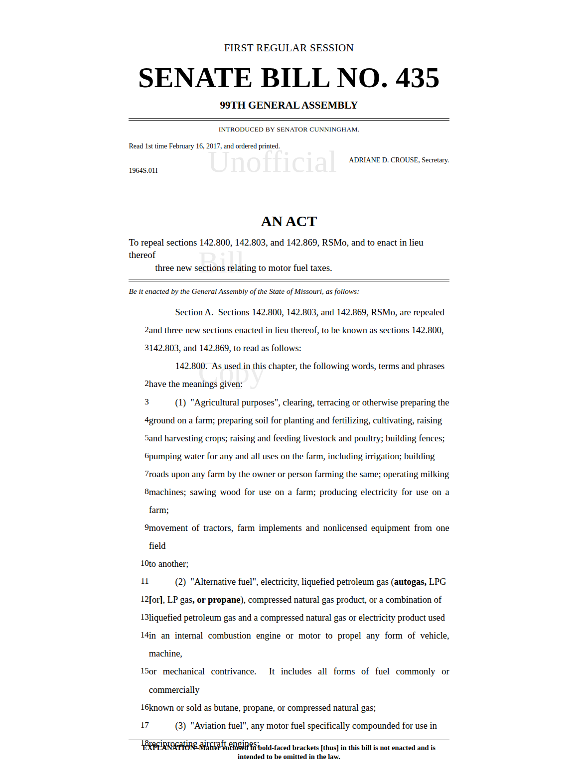Unofficial
Bill
Copy
FIRST REGULAR SESSION
SENATE BILL NO. 435
99TH GENERAL ASSEMBLY
INTRODUCED BY SENATOR CUNNINGHAM.
Read 1st time February 16, 2017, and ordered printed.
ADRIANE D. CROUSE, Secretary. 1964S.01I
AN ACT
To repeal sections 142.800, 142.803, and 142.869, RSMo, and to enact in lieu thereof three new sections relating to motor fuel taxes.
Be it enacted by the General Assembly of the State of Missouri, as follows:
| | Section A. Sections 142.800, 142.803, and 142.869, RSMo, are repealed |
| 2 | and three new sections enacted in lieu thereof, to be known as sections 142.800, |
| 3 | 142.803, and 142.869, to read as follows: |
| | 142.800. As used in this chapter, the following words, terms and phrases |
| 2 | have the meanings given: |
| 3 | (1) "Agricultural purposes", clearing, terracing or otherwise preparing the |
| 4 | ground on a farm; preparing soil for planting and fertilizing, cultivating, raising |
| 5 | and harvesting crops; raising and feeding livestock and poultry; building fences; |
| 6 | pumping water for any and all uses on the farm, including irrigation; building |
| 7 | roads upon any farm by the owner or person farming the same; operating milking |
| 8 | machines; sawing wood for use on a farm; producing electricity for use on a farm; |
| 9 | movement of tractors, farm implements and nonlicensed equipment from one field |
| 10 | to another; |
| 11 | (2) "Alternative fuel", electricity, liquefied petroleum gas ( autogas, LPG |
| 12 | [ or ] , LP gas , or propane ), compressed natural gas product, or a combination of |
| 13 | liquefied petroleum gas and a compressed natural gas or electricity product used |
| 14 | in an internal combustion engine or motor to propel any form of vehicle, machine, |
| 15 | or mechanical contrivance. It includes all forms of fuel commonly or commercially |
| 16 | known or sold as butane, propane, or compressed natural gas; |
| 17 | (3) "Aviation fuel", any motor fuel specifically compounded for use in |
| 18 | reciprocating aircraft engines; |
EXPLANATION–Matter enclosed in bold-faced brackets [thus] in this bill is not enacted and is
intended to be omitted in the law.